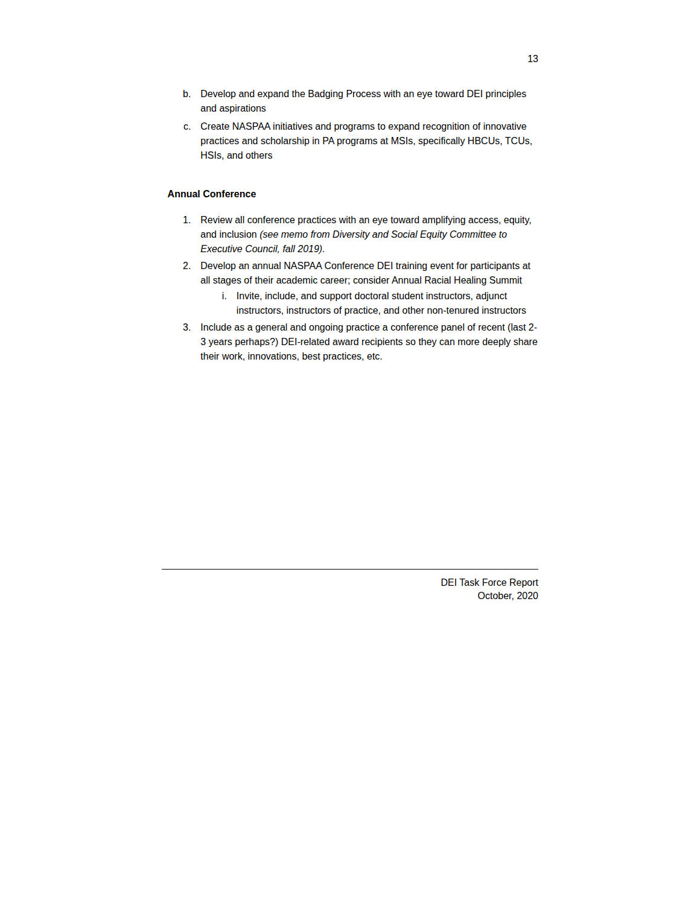13
Develop and expand the Badging Process with an eye toward DEI principles and aspirations
Create NASPAA initiatives and programs to expand recognition of innovative practices and scholarship in PA programs at MSIs, specifically HBCUs, TCUs, HSIs, and others
Annual Conference
Review all conference practices with an eye toward amplifying access, equity, and inclusion (see memo from Diversity and Social Equity Committee to Executive Council, fall 2019).
Develop an annual NASPAA Conference DEI training event for participants at all stages of their academic career; consider Annual Racial Healing Summit
Invite, include, and support doctoral student instructors, adjunct instructors, instructors of practice, and other non-tenured instructors
Include as a general and ongoing practice a conference panel of recent (last 2-3 years perhaps?) DEI-related award recipients so they can more deeply share their work, innovations, best practices, etc.
DEI Task Force Report
October, 2020